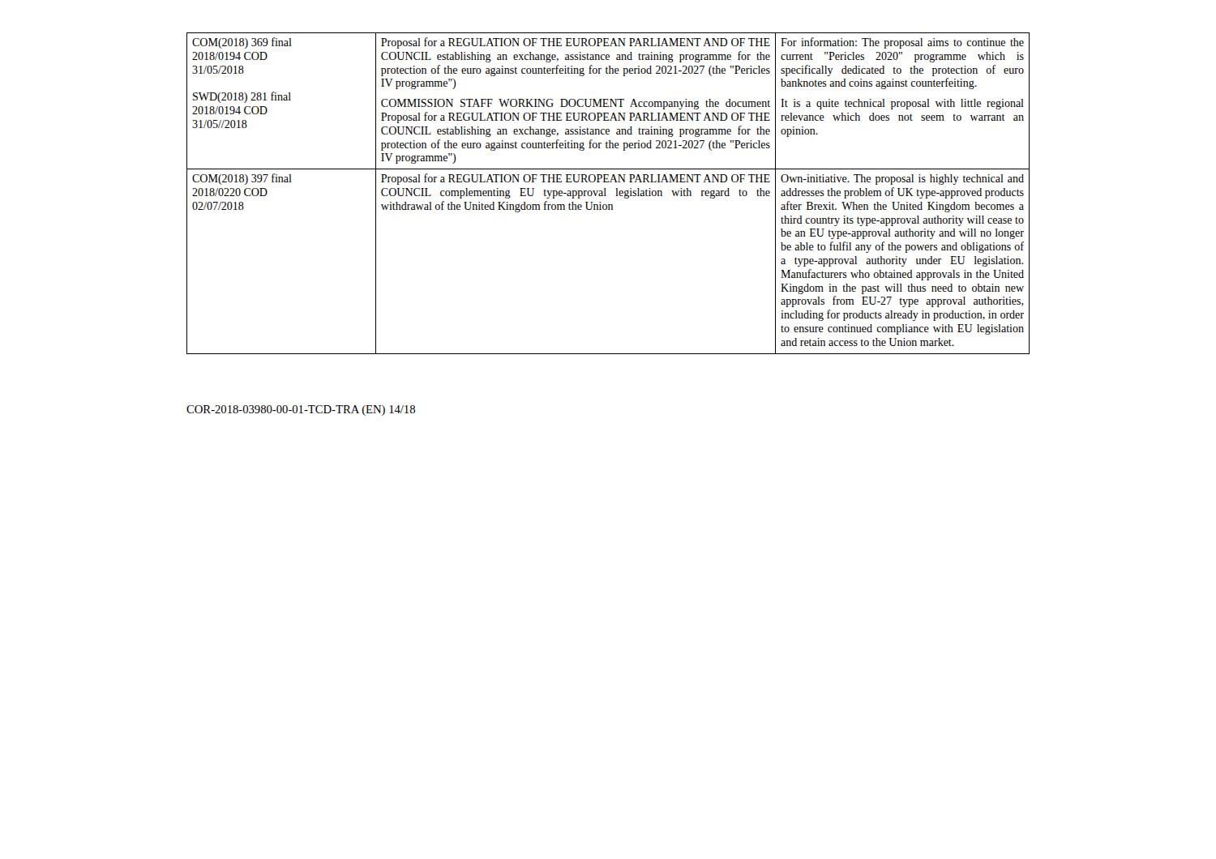| COM(2018) 369 final 2018/0194 COD 31/05/2018 SWD(2018) 281 final 2018/0194 COD 31/05//2018 | Proposal for a REGULATION OF THE EUROPEAN PARLIAMENT AND OF THE COUNCIL establishing an exchange, assistance and training programme for the protection of the euro against counterfeiting for the period 2021-2027 (the "Pericles IV programme") COMMISSION STAFF WORKING DOCUMENT Accompanying the document Proposal for a REGULATION OF THE EUROPEAN PARLIAMENT AND OF THE COUNCIL establishing an exchange, assistance and training programme for the protection of the euro against counterfeiting for the period 2021-2027 (the "Pericles IV programme") | For information: The proposal aims to continue the current "Pericles 2020" programme which is specifically dedicated to the protection of euro banknotes and coins against counterfeiting. It is a quite technical proposal with little regional relevance which does not seem to warrant an opinion. |
| COM(2018) 397 final 2018/0220 COD 02/07/2018 | Proposal for a REGULATION OF THE EUROPEAN PARLIAMENT AND OF THE COUNCIL complementing EU type-approval legislation with regard to the withdrawal of the United Kingdom from the Union | Own-initiative. The proposal is highly technical and addresses the problem of UK type-approved products after Brexit. When the United Kingdom becomes a third country its type-approval authority will cease to be an EU type-approval authority and will no longer be able to fulfil any of the powers and obligations of a type-approval authority under EU legislation. Manufacturers who obtained approvals in the United Kingdom in the past will thus need to obtain new approvals from EU-27 type approval authorities, including for products already in production, in order to ensure continued compliance with EU legislation and retain access to the Union market. |
COR-2018-03980-00-01-TCD-TRA (EN) 14/18